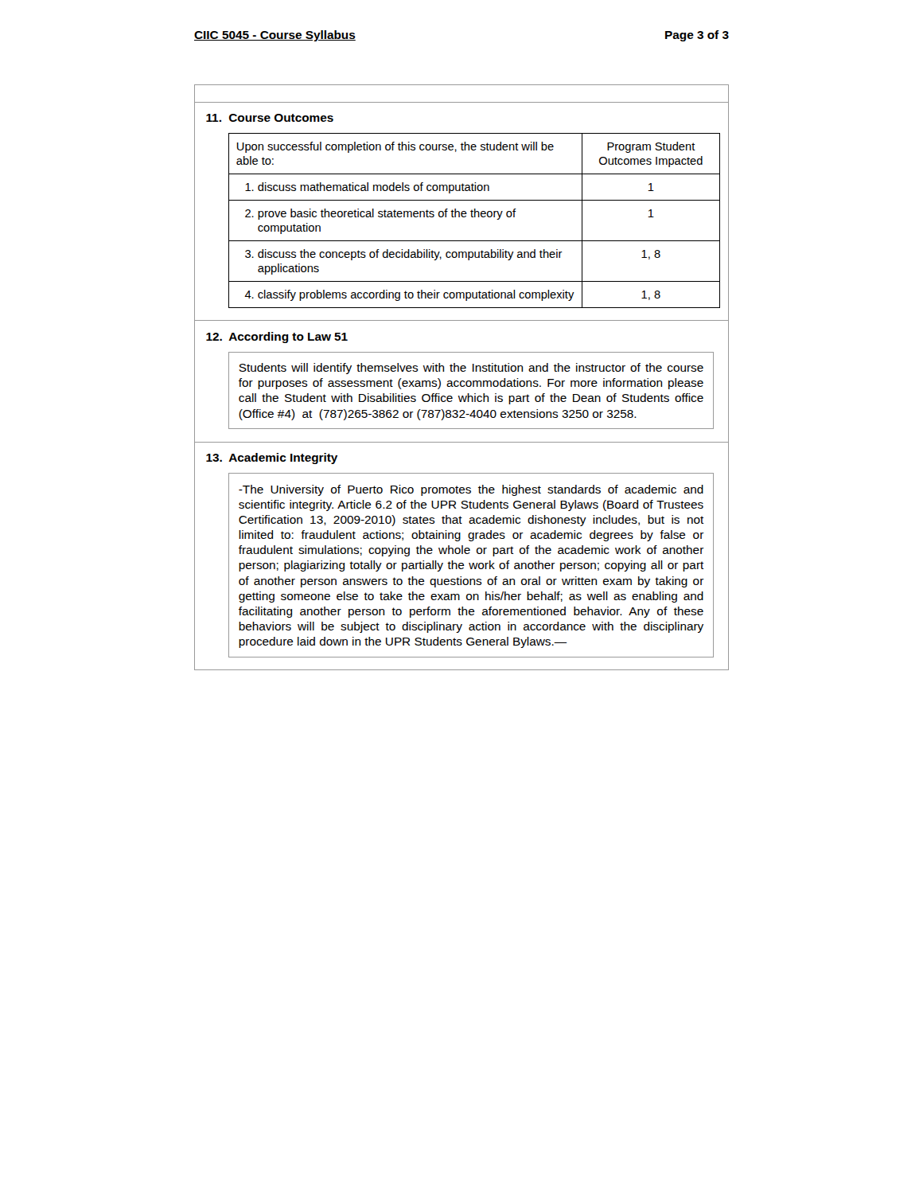CIIC 5045 - Course Syllabus
Page 3 of 3
11. Course Outcomes
| Upon successful completion of this course, the student will be able to: | Program Student Outcomes Impacted |
| discuss mathematical models of computation | 1 |
| prove basic theoretical statements of the theory of computation | 1 |
| discuss the concepts of decidability, computability and their applications | 1, 8 |
| classify problems according to their computational complexity | 1, 8 |
12. According to Law 51
Students will identify themselves with the Institution and the instructor of the course for purposes of assessment (exams) accommodations. For more information please call the Student with Disabilities Office which is part of the Dean of Students office (Office #4) at (787)265-3862 or (787)832-4040 extensions 3250 or 3258.
13. Academic Integrity
-The University of Puerto Rico promotes the highest standards of academic and scientific integrity. Article 6.2 of the UPR Students General Bylaws (Board of Trustees Certification 13, 2009-2010) states that academic dishonesty includes, but is not limited to: fraudulent actions; obtaining grades or academic degrees by false or fraudulent simulations; copying the whole or part of the academic work of another person; plagiarizing totally or partially the work of another person; copying all or part of another person answers to the questions of an oral or written exam by taking or getting someone else to take the exam on his/her behalf; as well as enabling and facilitating another person to perform the aforementioned behavior. Any of these behaviors will be subject to disciplinary action in accordance with the disciplinary procedure laid down in the UPR Students General Bylaws.—